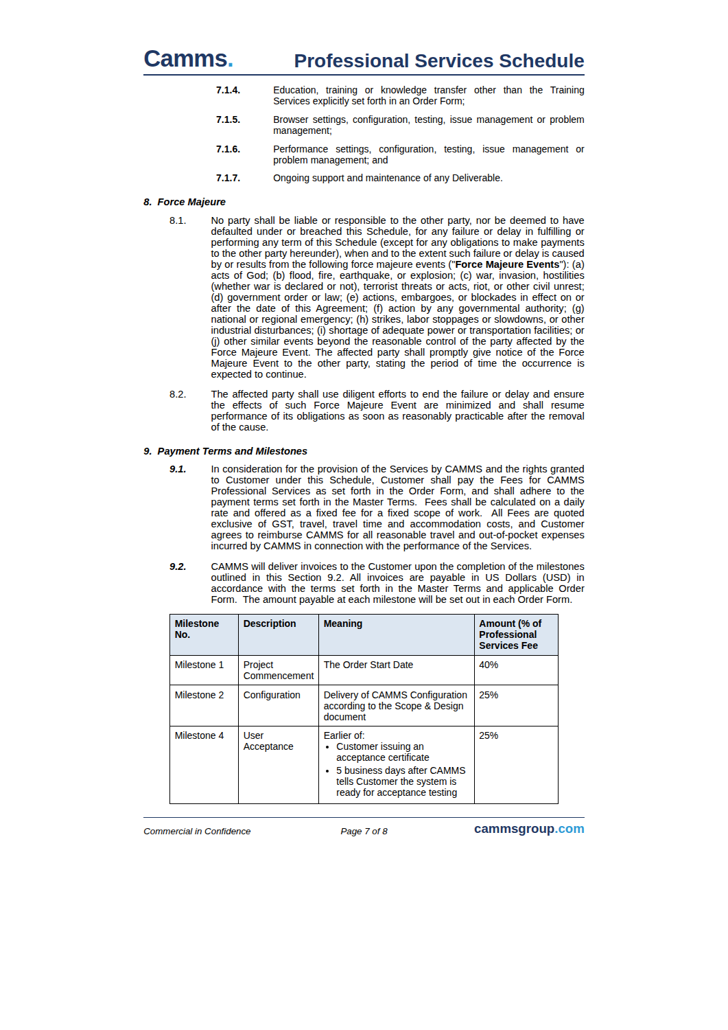Camms.
Professional Services Schedule
7.1.4.
Education, training or knowledge transfer other than the Training Services explicitly set forth in an Order Form;
7.1.5.
Browser settings, configuration, testing, issue management or problem management;
7.1.6.
Performance settings, configuration, testing, issue management or problem management; and
7.1.7.
Ongoing support and maintenance of any Deliverable.
8. Force Majeure
8.1.
No party shall be liable or responsible to the other party, nor be deemed to have defaulted under or breached this Schedule, for any failure or delay in fulfilling or performing any term of this Schedule (except for any obligations to make payments to the other party hereunder), when and to the extent such failure or delay is caused by or results from the following force majeure events ("Force Majeure Events"): (a) acts of God; (b) flood, fire, earthquake, or explosion; (c) war, invasion, hostilities (whether war is declared or not), terrorist threats or acts, riot, or other civil unrest; (d) government order or law; (e) actions, embargoes, or blockades in effect on or after the date of this Agreement; (f) action by any governmental authority; (g) national or regional emergency; (h) strikes, labor stoppages or slowdowns, or other industrial disturbances; (i) shortage of adequate power or transportation facilities; or (j) other similar events beyond the reasonable control of the party affected by the Force Majeure Event. The affected party shall promptly give notice of the Force Majeure Event to the other party, stating the period of time the occurrence is expected to continue.
8.2.
The affected party shall use diligent efforts to end the failure or delay and ensure the effects of such Force Majeure Event are minimized and shall resume performance of its obligations as soon as reasonably practicable after the removal of the cause.
9. Payment Terms and Milestones
9.1.
In consideration for the provision of the Services by CAMMS and the rights granted to Customer under this Schedule, Customer shall pay the Fees for CAMMS Professional Services as set forth in the Order Form, and shall adhere to the payment terms set forth in the Master Terms. Fees shall be calculated on a daily rate and offered as a fixed fee for a fixed scope of work. All Fees are quoted exclusive of GST, travel, travel time and accommodation costs, and Customer agrees to reimburse CAMMS for all reasonable travel and out-of-pocket expenses incurred by CAMMS in connection with the performance of the Services.
9.2.
CAMMS will deliver invoices to the Customer upon the completion of the milestones outlined in this Section 9.2. All invoices are payable in US Dollars (USD) in accordance with the terms set forth in the Master Terms and applicable Order Form. The amount payable at each milestone will be set out in each Order Form.
| Milestone No. | Description | Meaning | Amount (% of Professional Services Fee |
| --- | --- | --- | --- |
| Milestone 1 | Project Commencement | The Order Start Date | 40% |
| Milestone 2 | Configuration | Delivery of CAMMS Configuration according to the Scope & Design document | 25% |
| Milestone 4 | User Acceptance | Earlier of: Customer issuing an acceptance certificate 5 business days after CAMMS tells Customer the system is ready for acceptance testing | 25% |
Commercial in Confidence
Page 7 of 8
cammsgroup.com